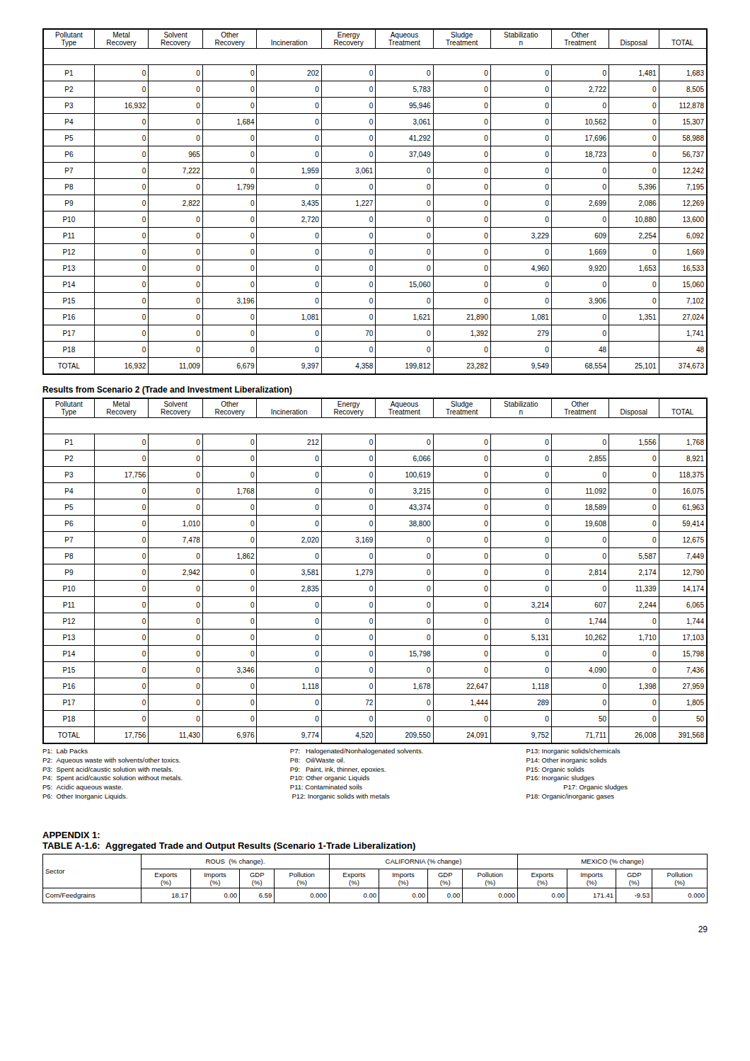| Pollutant Type | Metal Recovery | Solvent Recovery | Other Recovery | Incineration | Energy Recovery | Aqueous Treatment | Sludge Treatment | Stabilizatio n | Other Treatment | Disposal | TOTAL |
| --- | --- | --- | --- | --- | --- | --- | --- | --- | --- | --- | --- |
| P1 | 0 | 0 | 0 | 202 | 0 | 0 | 0 | 0 | 0 | 1,481 | 1,683 |
| P2 | 0 | 0 | 0 | 0 | 0 | 5,783 | 0 | 0 | 2,722 | 0 | 8,505 |
| P3 | 16,932 | 0 | 0 | 0 | 0 | 95,946 | 0 | 0 | 0 | 0 | 112,878 |
| P4 | 0 | 0 | 1,684 | 0 | 0 | 3,061 | 0 | 0 | 10,562 | 0 | 15,307 |
| P5 | 0 | 0 | 0 | 0 | 0 | 41,292 | 0 | 0 | 17,696 | 0 | 58,988 |
| P6 | 0 | 965 | 0 | 0 | 0 | 37,049 | 0 | 0 | 18,723 | 0 | 56,737 |
| P7 | 0 | 7,222 | 0 | 1,959 | 3,061 | 0 | 0 | 0 | 0 | 0 | 12,242 |
| P8 | 0 | 0 | 1,799 | 0 | 0 | 0 | 0 | 0 | 0 | 5,396 | 7,195 |
| P9 | 0 | 2,822 | 0 | 3,435 | 1,227 | 0 | 0 | 0 | 2,699 | 2,086 | 12,269 |
| P10 | 0 | 0 | 0 | 2,720 | 0 | 0 | 0 | 0 | 0 | 10,880 | 13,600 |
| P11 | 0 | 0 | 0 | 0 | 0 | 0 | 0 | 3,229 | 609 | 2,254 | 6,092 |
| P12 | 0 | 0 | 0 | 0 | 0 | 0 | 0 | 0 | 1,669 | 0 | 1,669 |
| P13 | 0 | 0 | 0 | 0 | 0 | 0 | 0 | 4,960 | 9,920 | 1,653 | 16,533 |
| P14 | 0 | 0 | 0 | 0 | 0 | 15,060 | 0 | 0 | 0 | 0 | 15,060 |
| P15 | 0 | 0 | 3,196 | 0 | 0 | 0 | 0 | 0 | 3,906 | 0 | 7,102 |
| P16 | 0 | 0 | 0 | 1,081 | 0 | 1,621 | 21,890 | 1,081 | 0 | 1,351 | 27,024 |
| P17 | 0 | 0 | 0 | 0 | 70 | 0 | 1,392 | 279 | 0 | | 1,741 |
| P18 | 0 | 0 | 0 | 0 | 0 | 0 | 0 | 0 | 48 | | 48 |
| TOTAL | 16,932 | 11,009 | 6,679 | 9,397 | 4,358 | 199,812 | 23,282 | 9,549 | 68,554 | 25,101 | 374,673 |
Results from Scenario 2 (Trade and Investment Liberalization)
| Pollutant Type | Metal Recovery | Solvent Recovery | Other Recovery | Incineration | Energy Recovery | Aqueous Treatment | Sludge Treatment | Stabilizatio n | Other Treatment | Disposal | TOTAL |
| --- | --- | --- | --- | --- | --- | --- | --- | --- | --- | --- | --- |
| P1 | 0 | 0 | 0 | 212 | 0 | 0 | 0 | 0 | 0 | 1,556 | 1,768 |
| P2 | 0 | 0 | 0 | 0 | 0 | 6,066 | 0 | 0 | 2,855 | 0 | 8,921 |
| P3 | 17,756 | 0 | 0 | 0 | 0 | 100,619 | 0 | 0 | 0 | 0 | 118,375 |
| P4 | 0 | 0 | 1,768 | 0 | 0 | 3,215 | 0 | 0 | 11,092 | 0 | 16,075 |
| P5 | 0 | 0 | 0 | 0 | 0 | 43,374 | 0 | 0 | 18,589 | 0 | 61,963 |
| P6 | 0 | 1,010 | 0 | 0 | 0 | 38,800 | 0 | 0 | 19,608 | 0 | 59,414 |
| P7 | 0 | 7,478 | 0 | 2,020 | 3,169 | 0 | 0 | 0 | 0 | 0 | 12,675 |
| P8 | 0 | 0 | 1,862 | 0 | 0 | 0 | 0 | 0 | 0 | 5,587 | 7,449 |
| P9 | 0 | 2,942 | 0 | 3,581 | 1,279 | 0 | 0 | 0 | 2,814 | 2,174 | 12,790 |
| P10 | 0 | 0 | 0 | 2,835 | 0 | 0 | 0 | 0 | 0 | 11,339 | 14,174 |
| P11 | 0 | 0 | 0 | 0 | 0 | 0 | 0 | 3,214 | 607 | 2,244 | 6,065 |
| P12 | 0 | 0 | 0 | 0 | 0 | 0 | 0 | 0 | 1,744 | 0 | 1,744 |
| P13 | 0 | 0 | 0 | 0 | 0 | 0 | 0 | 5,131 | 10,262 | 1,710 | 17,103 |
| P14 | 0 | 0 | 0 | 0 | 0 | 15,798 | 0 | 0 | 0 | 0 | 15,798 |
| P15 | 0 | 0 | 3,346 | 0 | 0 | 0 | 0 | 0 | 4,090 | 0 | 7,436 |
| P16 | 0 | 0 | 0 | 1,118 | 0 | 1,678 | 22,647 | 1,118 | 0 | 1,398 | 27,959 |
| P17 | 0 | 0 | 0 | 0 | 72 | 0 | 1,444 | 289 | 0 | 0 | 1,805 |
| P18 | 0 | 0 | 0 | 0 | 0 | 0 | 0 | 0 | 50 | 0 | 50 |
| TOTAL | 17,756 | 11,430 | 6,976 | 9,774 | 4,520 | 209,550 | 24,091 | 9,752 | 71,711 | 26,008 | 391,568 |
| P1: Lab Packs | P7: Halogenated/Nonhalogenated solvents. | P13: Inorganic solids/chemicals |
| P2: Aqueous waste with solvents/other toxics. | P8: Oil/Waste oil. | P14: Other inorganic solids |
| P3: Spent acid/caustic solution with metals. | P9: Paint, ink, thinner, epoxies. | P15: Organic solids |
| P4: Spent acid/caustic solution without metals. | P10: Other organic Liquids | P16: Inorganic sludges |
| P5: Acidic aqueous waste. | P11: Contaminated soils | P17: Organic sludges |
| P6: Other Inorganic Liquids. | P12: Inorganic solids with metals | P18: Organic/inorganic gases |
APPENDIX 1:
TABLE A-1.6: Aggregated Trade and Output Results (Scenario 1-Trade Liberalization)
| Sector | ROUS (% change). | CALIFORNIA (% change) | MEXICO (% change) |
| Exports (%) | Imports (%) | GDP (%) | Pollution (%) | Exports (%) | Imports (%) | GDP (%) | Pollution (%) | Exports (%) | Imports (%) | GDP (%) | Pollution (%) |
| Corn/Feedgrains | 18.17 | 0.00 | 6.59 | 0.000 | 0.00 | 0.00 | 0.00 | 0.000 | 0.00 | 171.41 | -9.53 | 0.000 |
29